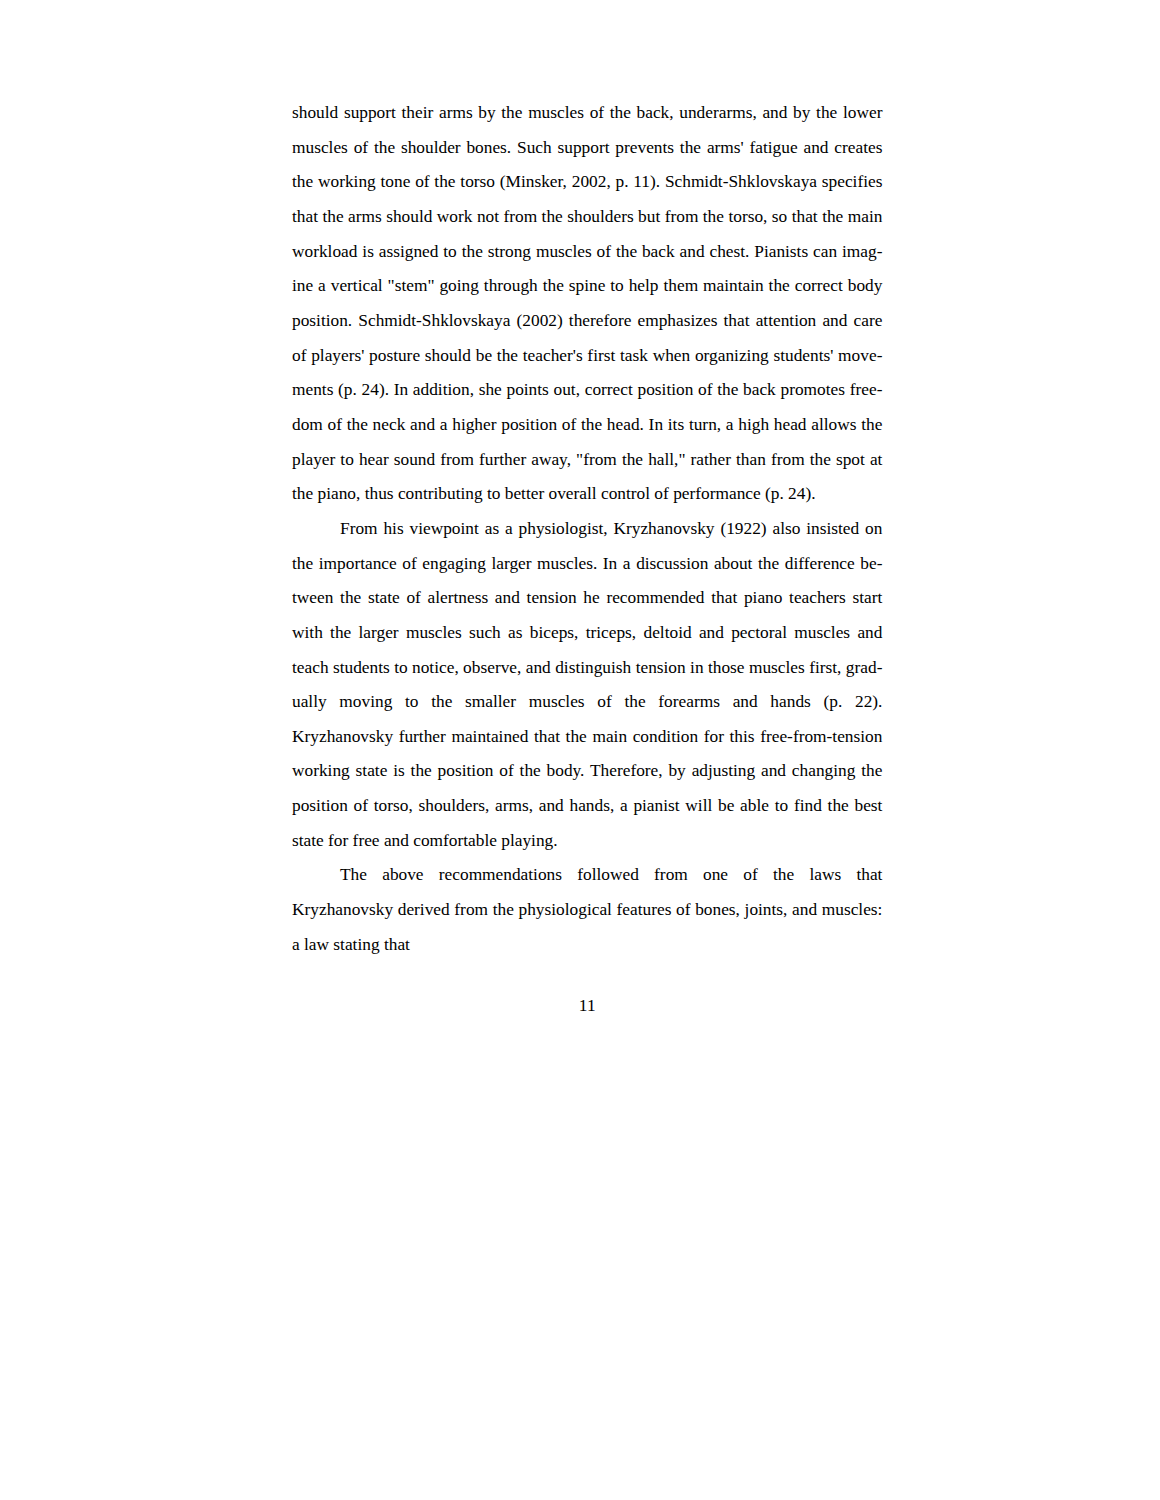should support their arms by the muscles of the back, underarms, and by the lower muscles of the shoulder bones. Such support prevents the arms' fatigue and creates the working tone of the torso (Minsker, 2002, p. 11). Schmidt-Shklovskaya specifies that the arms should work not from the shoulders but from the torso, so that the main workload is assigned to the strong muscles of the back and chest. Pianists can imagine a vertical "stem" going through the spine to help them maintain the correct body position. Schmidt-Shklovskaya (2002) therefore emphasizes that attention and care of players' posture should be the teacher's first task when organizing students' movements (p. 24). In addition, she points out, correct position of the back promotes freedom of the neck and a higher position of the head. In its turn, a high head allows the player to hear sound from further away, "from the hall," rather than from the spot at the piano, thus contributing to better overall control of performance (p. 24).
From his viewpoint as a physiologist, Kryzhanovsky (1922) also insisted on the importance of engaging larger muscles. In a discussion about the difference between the state of alertness and tension he recommended that piano teachers start with the larger muscles such as biceps, triceps, deltoid and pectoral muscles and teach students to notice, observe, and distinguish tension in those muscles first, gradually moving to the smaller muscles of the forearms and hands (p. 22). Kryzhanovsky further maintained that the main condition for this free-from-tension working state is the position of the body. Therefore, by adjusting and changing the position of torso, shoulders, arms, and hands, a pianist will be able to find the best state for free and comfortable playing.
The above recommendations followed from one of the laws that Kryzhanovsky derived from the physiological features of bones, joints, and muscles: a law stating that
11